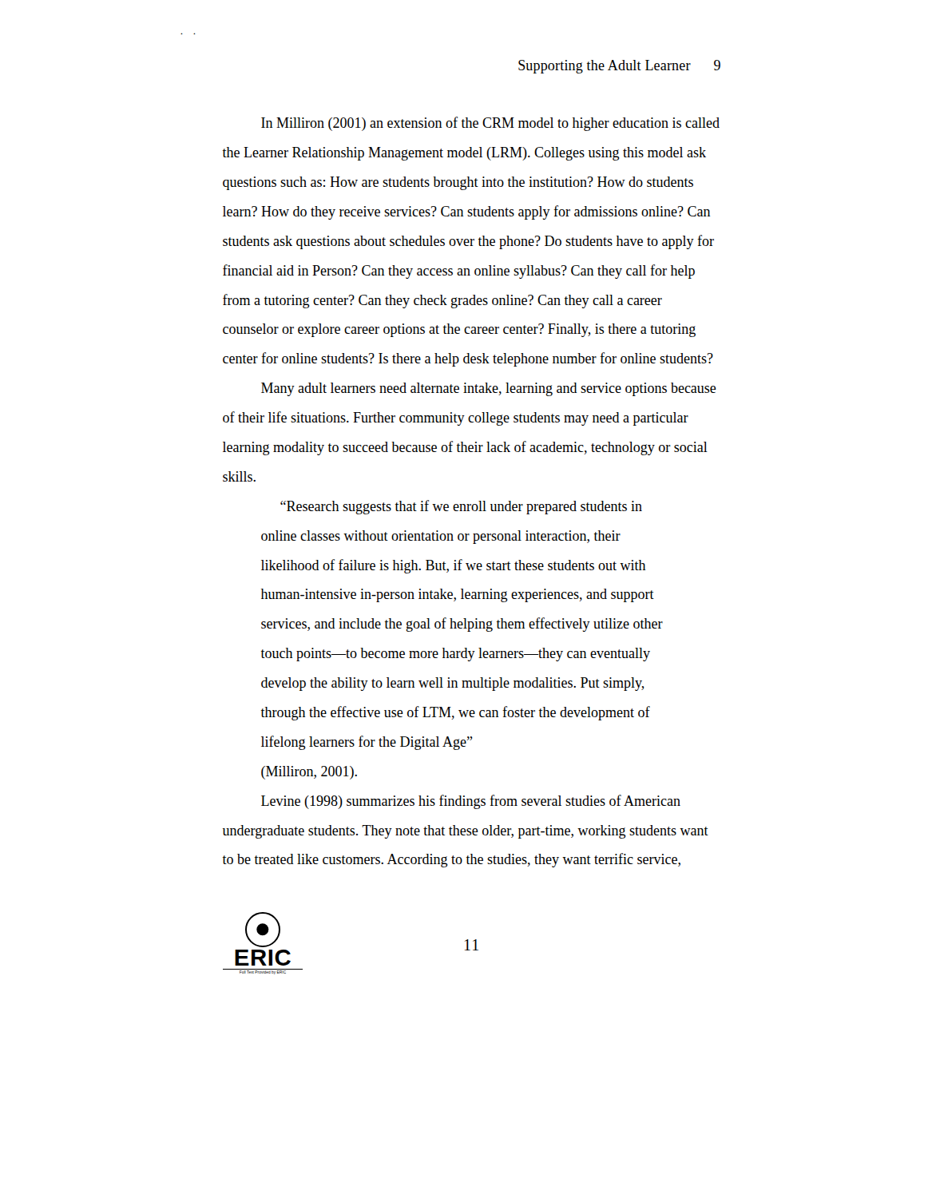. .
Supporting the Adult Learner9
In Milliron (2001) an extension of the CRM model to higher education is called the Learner Relationship Management model (LRM). Colleges using this model ask questions such as: How are students brought into the institution? How do students learn? How do they receive services? Can students apply for admissions online? Can students ask questions about schedules over the phone? Do students have to apply for financial aid in Person? Can they access an online syllabus? Can they call for help from a tutoring center? Can they check grades online? Can they call a career counselor or explore career options at the career center? Finally, is there a tutoring center for online students? Is there a help desk telephone number for online students?
Many adult learners need alternate intake, learning and service options because of their life situations. Further community college students may need a particular learning modality to succeed because of their lack of academic, technology or social skills.
“Research suggests that if we enroll under prepared students in online classes without orientation or personal interaction, their likelihood of failure is high. But, if we start these students out with human-intensive in-person intake, learning experiences, and support services, and include the goal of helping them effectively utilize other touch points—to become more hardy learners—they can eventually develop the ability to learn well in multiple modalities. Put simply, through the effective use of LTM, we can foster the development of lifelong learners for the Digital Age”
(Milliron, 2001).
Levine (1998) summarizes his findings from several studies of American undergraduate students. They note that these older, part-time, working students want to be treated like customers. According to the studies, they want terrific service,
ERIC
Full Text Provided by ERIC
11